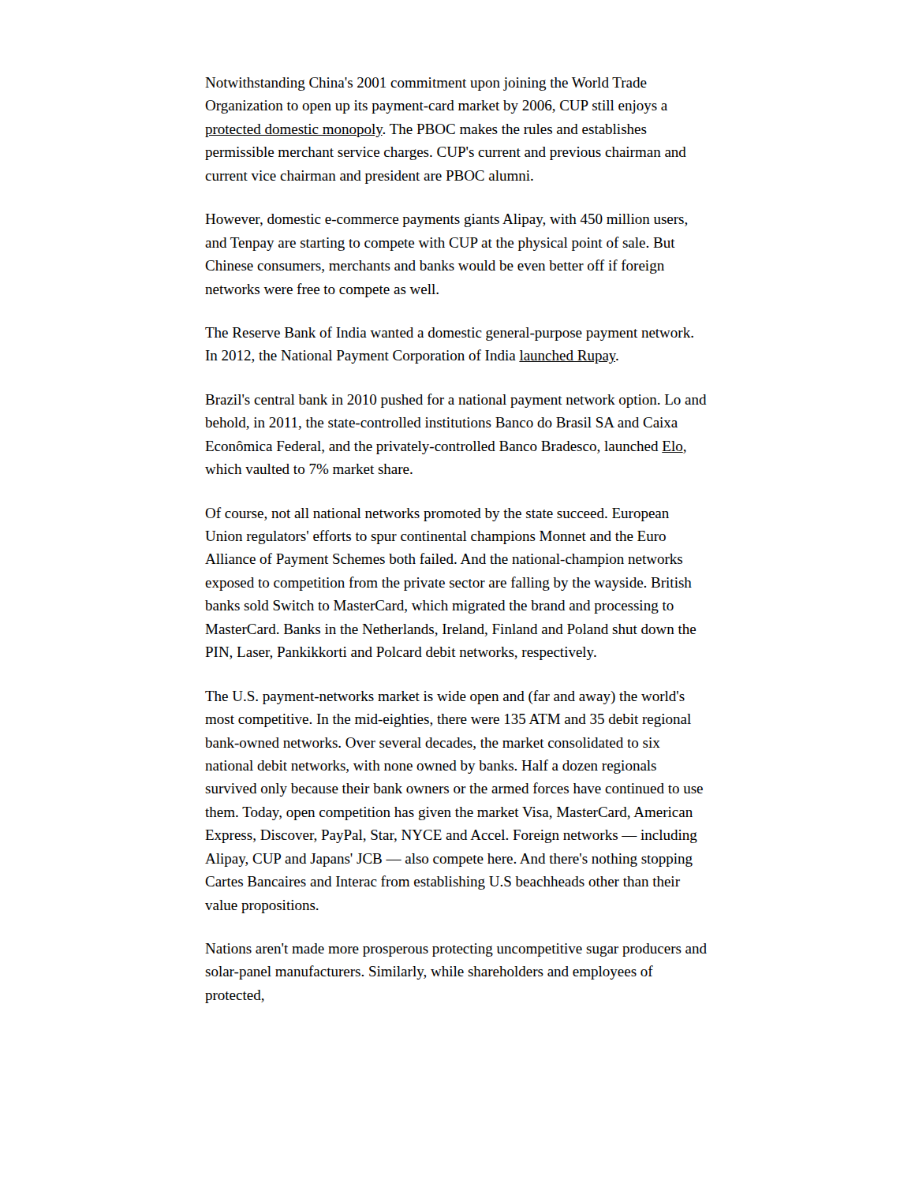Notwithstanding China's 2001 commitment upon joining the World Trade Organization to open up its payment-card market by 2006, CUP still enjoys a protected domestic monopoly. The PBOC makes the rules and establishes permissible merchant service charges. CUP's current and previous chairman and current vice chairman and president are PBOC alumni.
However, domestic e-commerce payments giants Alipay, with 450 million users, and Tenpay are starting to compete with CUP at the physical point of sale. But Chinese consumers, merchants and banks would be even better off if foreign networks were free to compete as well.
The Reserve Bank of India wanted a domestic general-purpose payment network. In 2012, the National Payment Corporation of India launched Rupay.
Brazil's central bank in 2010 pushed for a national payment network option. Lo and behold, in 2011, the state-controlled institutions Banco do Brasil SA and Caixa Econômica Federal, and the privately-controlled Banco Bradesco, launched Elo, which vaulted to 7% market share.
Of course, not all national networks promoted by the state succeed. European Union regulators' efforts to spur continental champions Monnet and the Euro Alliance of Payment Schemes both failed. And the national-champion networks exposed to competition from the private sector are falling by the wayside. British banks sold Switch to MasterCard, which migrated the brand and processing to MasterCard. Banks in the Netherlands, Ireland, Finland and Poland shut down the PIN, Laser, Pankikkorti and Polcard debit networks, respectively.
The U.S. payment-networks market is wide open and (far and away) the world's most competitive. In the mid-eighties, there were 135 ATM and 35 debit regional bank-owned networks. Over several decades, the market consolidated to six national debit networks, with none owned by banks. Half a dozen regionals survived only because their bank owners or the armed forces have continued to use them. Today, open competition has given the market Visa, MasterCard, American Express, Discover, PayPal, Star, NYCE and Accel. Foreign networks — including Alipay, CUP and Japans' JCB — also compete here. And there's nothing stopping Cartes Bancaires and Interac from establishing U.S beachheads other than their value propositions.
Nations aren't made more prosperous protecting uncompetitive sugar producers and solar-panel manufacturers. Similarly, while shareholders and employees of protected,